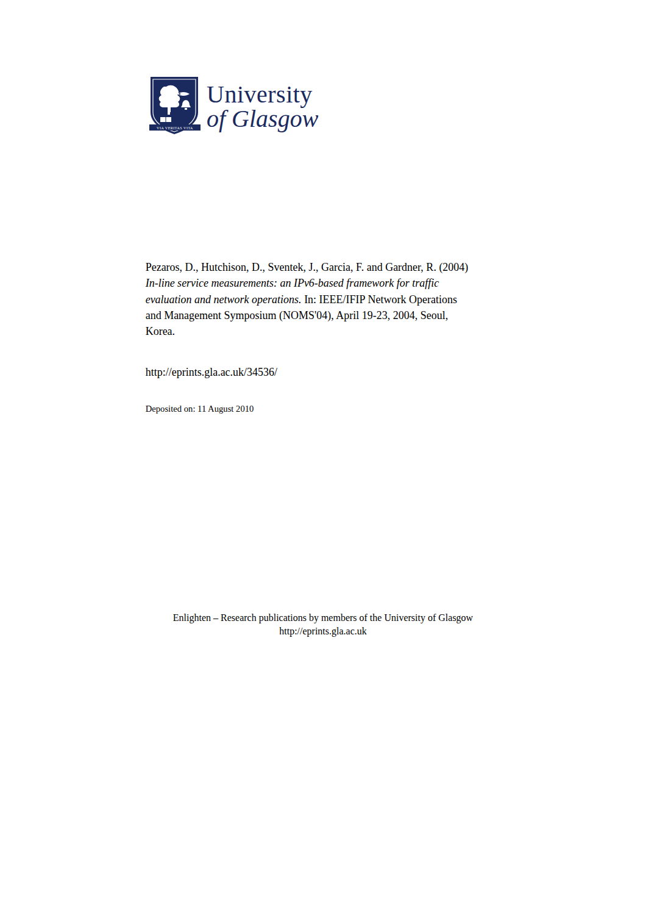University of Glasgow VIA VERITAS VITA University of Glasgow
Pezaros, D., Hutchison, D., Sventek, J., Garcia, F. and Gardner, R. (2004) In-line service measurements: an IPv6-based framework for traffic evaluation and network operations. In: IEEE/IFIP Network Operations and Management Symposium (NOMS'04), April 19-23, 2004, Seoul, Korea.
http://eprints.gla.ac.uk/34536/
Deposited on: 11 August 2010
Enlighten – Research publications by members of the University of Glasgow
http://eprints.gla.ac.uk